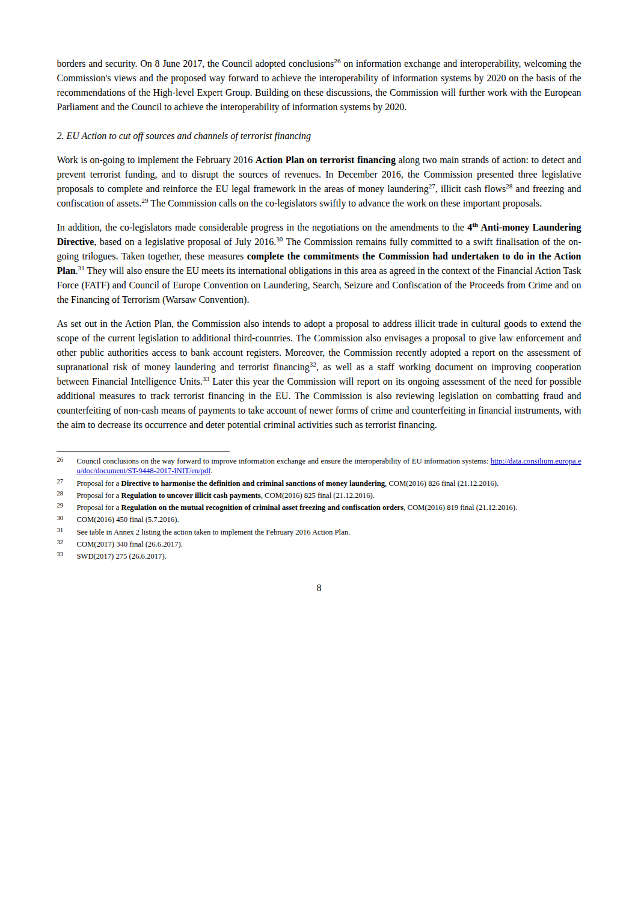borders and security. On 8 June 2017, the Council adopted conclusions26 on information exchange and interoperability, welcoming the Commission's views and the proposed way forward to achieve the interoperability of information systems by 2020 on the basis of the recommendations of the High-level Expert Group. Building on these discussions, the Commission will further work with the European Parliament and the Council to achieve the interoperability of information systems by 2020.
2. EU Action to cut off sources and channels of terrorist financing
Work is on-going to implement the February 2016 Action Plan on terrorist financing along two main strands of action: to detect and prevent terrorist funding, and to disrupt the sources of revenues. In December 2016, the Commission presented three legislative proposals to complete and reinforce the EU legal framework in the areas of money laundering27, illicit cash flows28 and freezing and confiscation of assets.29 The Commission calls on the co-legislators swiftly to advance the work on these important proposals.
In addition, the co-legislators made considerable progress in the negotiations on the amendments to the 4th Anti-money Laundering Directive, based on a legislative proposal of July 2016.30 The Commission remains fully committed to a swift finalisation of the on-going trilogues. Taken together, these measures complete the commitments the Commission had undertaken to do in the Action Plan.31 They will also ensure the EU meets its international obligations in this area as agreed in the context of the Financial Action Task Force (FATF) and Council of Europe Convention on Laundering, Search, Seizure and Confiscation of the Proceeds from Crime and on the Financing of Terrorism (Warsaw Convention).
As set out in the Action Plan, the Commission also intends to adopt a proposal to address illicit trade in cultural goods to extend the scope of the current legislation to additional third-countries. The Commission also envisages a proposal to give law enforcement and other public authorities access to bank account registers. Moreover, the Commission recently adopted a report on the assessment of supranational risk of money laundering and terrorist financing32, as well as a staff working document on improving cooperation between Financial Intelligence Units.33 Later this year the Commission will report on its ongoing assessment of the need for possible additional measures to track terrorist financing in the EU. The Commission is also reviewing legislation on combatting fraud and counterfeiting of non-cash means of payments to take account of newer forms of crime and counterfeiting in financial instruments, with the aim to decrease its occurrence and deter potential criminal activities such as terrorist financing.
26 Council conclusions on the way forward to improve information exchange and ensure the interoperability of EU information systems: http://data.consilium.europa.eu/doc/document/ST-9448-2017-INIT/en/pdf.
27 Proposal for a Directive to harmonise the definition and criminal sanctions of money laundering, COM(2016) 826 final (21.12.2016).
28 Proposal for a Regulation to uncover illicit cash payments, COM(2016) 825 final (21.12.2016).
29 Proposal for a Regulation on the mutual recognition of criminal asset freezing and confiscation orders, COM(2016) 819 final (21.12.2016).
30 COM(2016) 450 final (5.7.2016).
31 See table in Annex 2 listing the action taken to implement the February 2016 Action Plan.
32 COM(2017) 340 final (26.6.2017).
33 SWD(2017) 275 (26.6.2017).
8